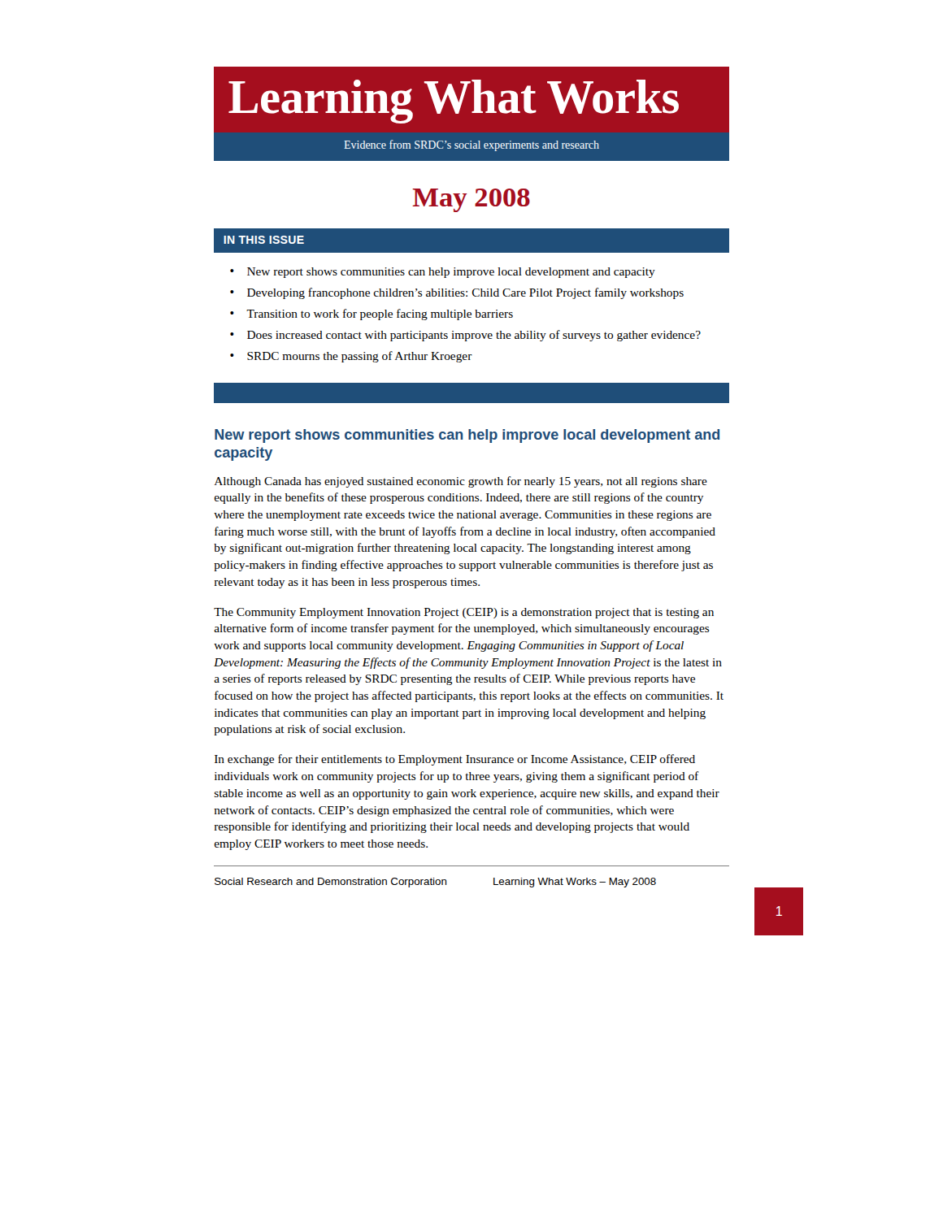Learning What Works
Evidence from SRDC’s social experiments and research
May 2008
IN THIS ISSUE
New report shows communities can help improve local development and capacity
Developing francophone children’s abilities: Child Care Pilot Project family workshops
Transition to work for people facing multiple barriers
Does increased contact with participants improve the ability of surveys to gather evidence?
SRDC mourns the passing of Arthur Kroeger
New report shows communities can help improve local development and capacity
Although Canada has enjoyed sustained economic growth for nearly 15 years, not all regions share equally in the benefits of these prosperous conditions. Indeed, there are still regions of the country where the unemployment rate exceeds twice the national average. Communities in these regions are faring much worse still, with the brunt of layoffs from a decline in local industry, often accompanied by significant out-migration further threatening local capacity. The longstanding interest among policy-makers in finding effective approaches to support vulnerable communities is therefore just as relevant today as it has been in less prosperous times.
The Community Employment Innovation Project (CEIP) is a demonstration project that is testing an alternative form of income transfer payment for the unemployed, which simultaneously encourages work and supports local community development. Engaging Communities in Support of Local Development: Measuring the Effects of the Community Employment Innovation Project is the latest in a series of reports released by SRDC presenting the results of CEIP. While previous reports have focused on how the project has affected participants, this report looks at the effects on communities. It indicates that communities can play an important part in improving local development and helping populations at risk of social exclusion.
In exchange for their entitlements to Employment Insurance or Income Assistance, CEIP offered individuals work on community projects for up to three years, giving them a significant period of stable income as well as an opportunity to gain work experience, acquire new skills, and expand their network of contacts. CEIP’s design emphasized the central role of communities, which were responsible for identifying and prioritizing their local needs and developing projects that would employ CEIP workers to meet those needs.
Social Research and Demonstration Corporation
Learning What Works – May 2008
1